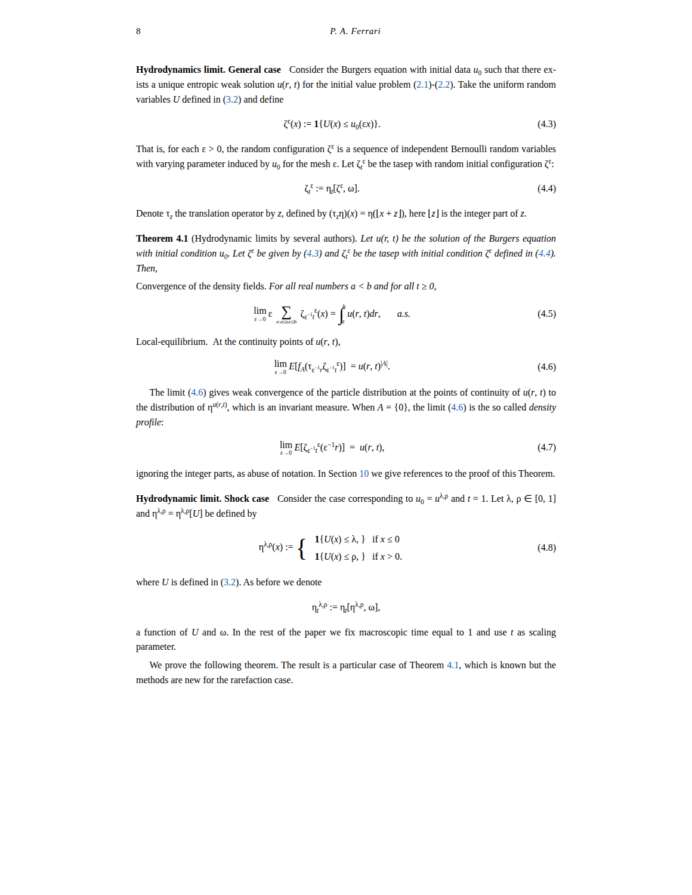8 P. A. Ferrari
Hydrodynamics limit. General case Consider the Burgers equation with initial data u0 such that there exists a unique entropic weak solution u(r, t) for the initial value problem (2.1)-(2.2). Take the uniform random variables U defined in (3.2) and define
ζε(x) := 1{U(x) ≤ u0(εx)}. (4.3)
That is, for each ε > 0, the random configuration ζε is a sequence of independent Bernoulli random variables with varying parameter induced by u0 for the mesh ε. Let ζtε be the tasep with random initial configuration ζε:
ζtε := ηt[ζε, ω]. (4.4)
Denote τz the translation operator by z, defined by (τzη)(x) = η(⌊x + z⌋), here ⌊z⌋ is the integer part of z.
Theorem 4.1 (Hydrodynamic limits by several authors). Let u(r, t) be the solution of the Burgers equation with initial condition u0. Let ζε be given by (4.3) and ζtε be the tasep with initial condition ζε defined in (4.4). Then,
Convergence of the density fields. For all real numbers a < b and for all t ≥ 0,
lim ε→0ε ∑x:a≤εx≤b ζε−1tε(x) = ∫ba u(r, t)dr, a.s. (4.5)
Local-equilibrium. At the continuity points of u(r, t),
lim ε→0 E[fA(τε−1rζε−1tε)] = u(r, t)|A|. (4.6)
The limit (4.6) gives weak convergence of the particle distribution at the points of continuity of u(r, t) to the distribution of ηu(r,t), which is an invariant measure. When A = {0}, the limit (4.6) is the so called density profile:
lim ε→0 E[ζε−1tε(ε−1r)] = u(r, t), (4.7)
ignoring the integer parts, as abuse of notation. In Section 10 we give references to the proof of this Theorem.
Hydrodynamic limit. Shock case Consider the case corresponding to u0 = uλ,ρ and t = 1. Let λ, ρ ∈ [0, 1] and ηλ,ρ = ηλ,ρ[U] be defined by
ηλ,ρ(x) := {
| 1 { U ( x ) ≤ λ, } | if x ≤ 0 |
| 1 { U ( x ) ≤ ρ, } | if x > 0. |
(4.8)
where U is defined in (3.2). As before we denote
ηtλ,ρ := ηt[ηλ,ρ, ω],
a function of U and ω. In the rest of the paper we fix macroscopic time equal to 1 and use t as scaling parameter.
We prove the following theorem. The result is a particular case of Theorem 4.1, which is known but the methods are new for the rarefaction case.